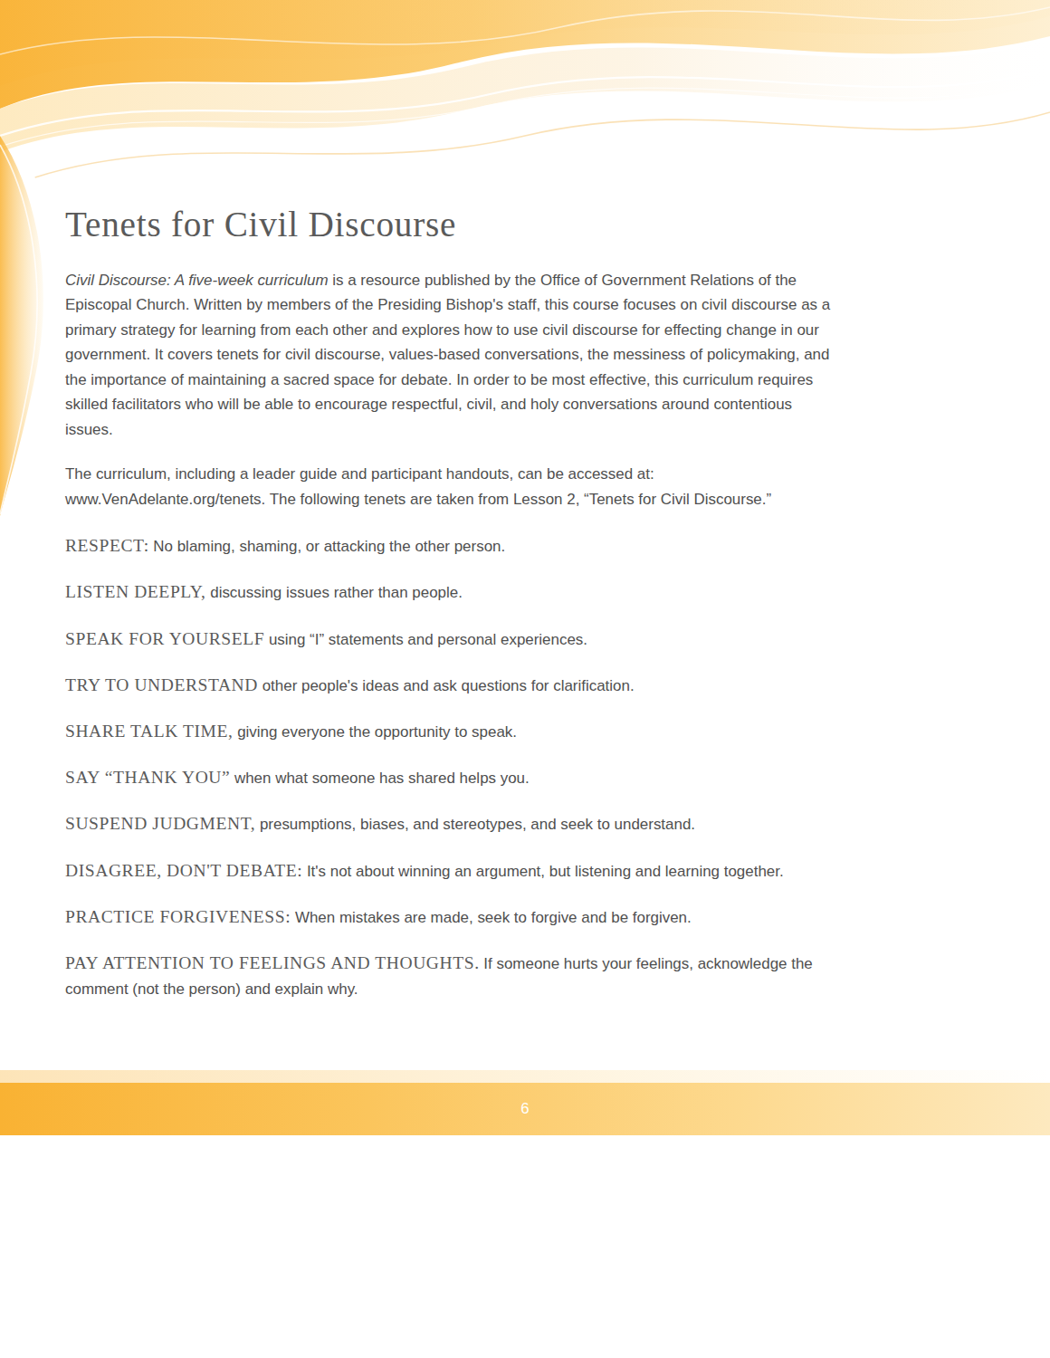Tenets for Civil Discourse
Civil Discourse: A five-week curriculum is a resource published by the Office of Government Relations of the Episcopal Church. Written by members of the Presiding Bishop's staff, this course focuses on civil discourse as a primary strategy for learning from each other and explores how to use civil discourse for effecting change in our government. It covers tenets for civil discourse, values-based conversations, the messiness of policymaking, and the importance of maintaining a sacred space for debate. In order to be most effective, this curriculum requires skilled facilitators who will be able to encourage respectful, civil, and holy conversations around contentious issues.
The curriculum, including a leader guide and participant handouts, can be accessed at: www.VenAdelante.org/tenets. The following tenets are taken from Lesson 2, “Tenets for Civil Discourse.”
Respect: No blaming, shaming, or attacking the other person.
Listen deeply, discussing issues rather than people.
Speak for yourself using “I” statements and personal experiences.
Try to understand other people's ideas and ask questions for clarification.
Share talk time, giving everyone the opportunity to speak.
Say “thank you” when what someone has shared helps you.
Suspend judgment, presumptions, biases, and stereotypes, and seek to understand.
Disagree, don't debate: It's not about winning an argument, but listening and learning together.
Practice forgiveness: When mistakes are made, seek to forgive and be forgiven.
Pay attention to feelings and thoughts. If someone hurts your feelings, acknowledge the comment (not the person) and explain why.
6